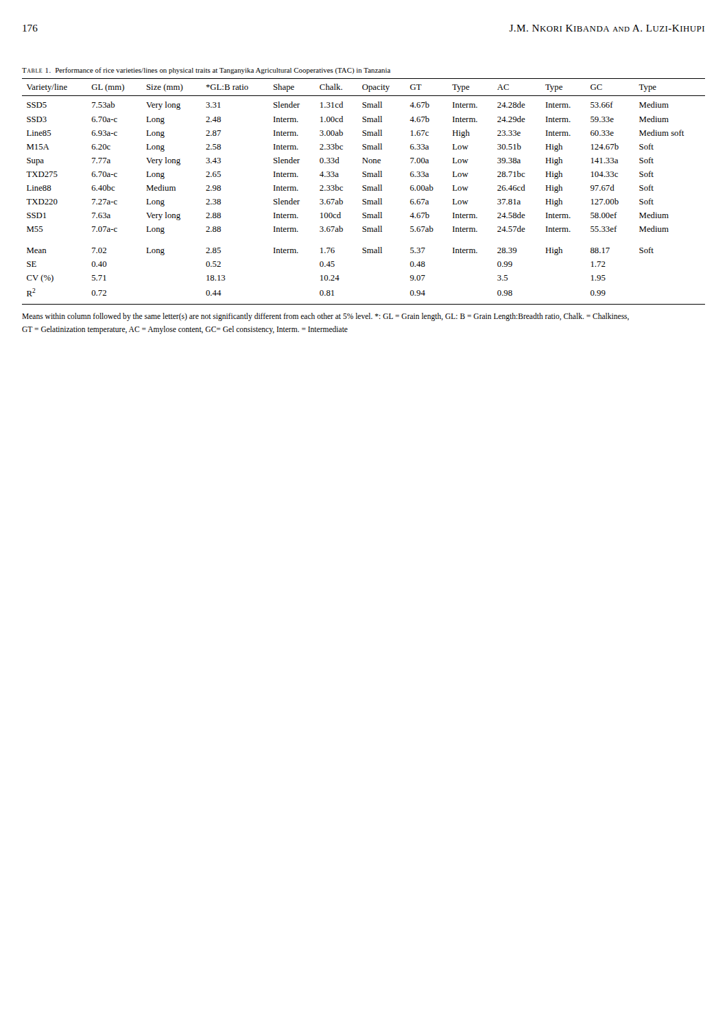176 J.M. NKORI KIBANDA and A. LUZI-KIHUPI
Table 1. Performance of rice varieties/lines on physical traits at Tanganyika Agricultural Cooperatives (TAC) in Tanzania
| Variety/line | GL (mm) | Size (mm) | *GL:B ratio | Shape | Chalk. | Opacity | GT | Type | AC | Type | GC | Type |
| --- | --- | --- | --- | --- | --- | --- | --- | --- | --- | --- | --- | --- |
| SSD5 | 7.53ab | Very long | 3.31 | Slender | 1.31cd | Small | 4.67b | Interm. | 24.28de | Interm. | 53.66f | Medium |
| SSD3 | 6.70a-c | Long | 2.48 | Interm. | 1.00cd | Small | 4.67b | Interm. | 24.29de | Interm. | 59.33e | Medium |
| Line85 | 6.93a-c | Long | 2.87 | Interm. | 3.00ab | Small | 1.67c | High | 23.33e | Interm. | 60.33e | Medium soft |
| M15A | 6.20c | Long | 2.58 | Interm. | 2.33bc | Small | 6.33a | Low | 30.51b | High | 124.67b | Soft |
| Supa | 7.77a | Very long | 3.43 | Slender | 0.33d | None | 7.00a | Low | 39.38a | High | 141.33a | Soft |
| TXD275 | 6.70a-c | Long | 2.65 | Interm. | 4.33a | Small | 6.33a | Low | 28.71bc | High | 104.33c | Soft |
| Line88 | 6.40bc | Medium | 2.98 | Interm. | 2.33bc | Small | 6.00ab | Low | 26.46cd | High | 97.67d | Soft |
| TXD220 | 7.27a-c | Long | 2.38 | Slender | 3.67ab | Small | 6.67a | Low | 37.81a | High | 127.00b | Soft |
| SSD1 | 7.63a | Very long | 2.88 | Interm. | 100cd | Small | 4.67b | Interm. | 24.58de | Interm. | 58.00ef | Medium |
| M55 | 7.07a-c | Long | 2.88 | Interm. | 3.67ab | Small | 5.67ab | Interm. | 24.57de | Interm. | 55.33ef | Medium |
| Mean | 7.02 | Long | 2.85 | Interm. | 1.76 | Small | 5.37 | Interm. | 28.39 | High | 88.17 | Soft |
| SE | 0.40 | | 0.52 | | 0.45 | | 0.48 | | 0.99 | | 1.72 | |
| CV (%) | 5.71 | | 18.13 | | 10.24 | | 9.07 | | 3.5 | | 1.95 | |
| R 2 | 0.72 | | 0.44 | | 0.81 | | 0.94 | | 0.98 | | 0.99 | |
Means within column followed by the same letter(s) are not significantly different from each other at 5% level. *: GL = Grain length, GL: B = Grain Length:Breadth ratio, Chalk. = Chalkiness,
GT = Gelatinization temperature, AC = Amylose content, GC= Gel consistency, Interm. = Intermediate